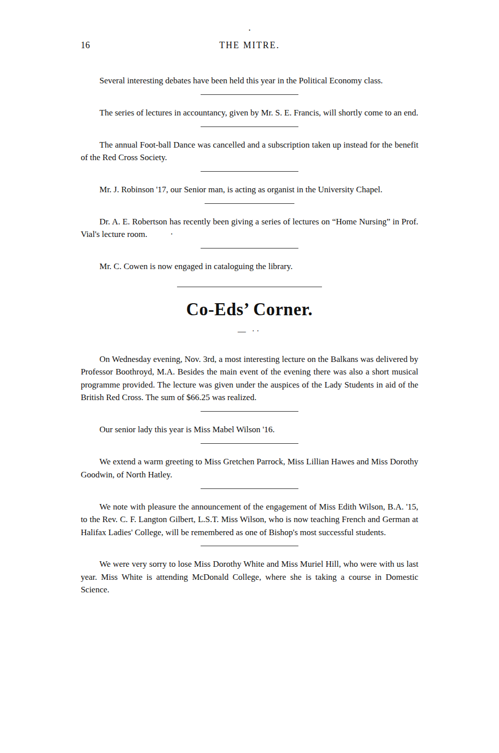·
16
THE MITRE.
Several interesting debates have been held this year in the Political Economy class.
The series of lectures in accountancy, given by Mr. S. E. Francis, will shortly come to an end.
The annual Foot-ball Dance was cancelled and a subscription taken up instead for the benefit of the Red Cross Society.
Mr. J. Robinson '17, our Senior man, is acting as organist in the University Chapel.
Dr. A. E. Robertson has recently been giving a series of lectures on “Home Nursing” in Prof. Vial's lecture room. ·
Mr. C. Cowen is now engaged in cataloguing the library.
Co-Eds’ Corner.
— ··
On Wednesday evening, Nov. 3rd, a most interesting lecture on the Balkans was delivered by Professor Boothroyd, M.A. Besides the main event of the evening there was also a short musical programme provided. The lecture was given under the auspices of the Lady Students in aid of the British Red Cross. The sum of $66.25 was realized.
Our senior lady this year is Miss Mabel Wilson '16.
We extend a warm greeting to Miss Gretchen Parrock, Miss Lillian Hawes and Miss Dorothy Goodwin, of North Hatley.
We note with pleasure the announcement of the engagement of Miss Edith Wilson, B.A. '15, to the Rev. C. F. Langton Gilbert, L.S.T. Miss Wilson, who is now teaching French and German at Halifax Ladies' College, will be remembered as one of Bishop's most successful students.
We were very sorry to lose Miss Dorothy White and Miss Muriel Hill, who were with us last year. Miss White is attending McDonald College, where she is taking a course in Domestic Science.